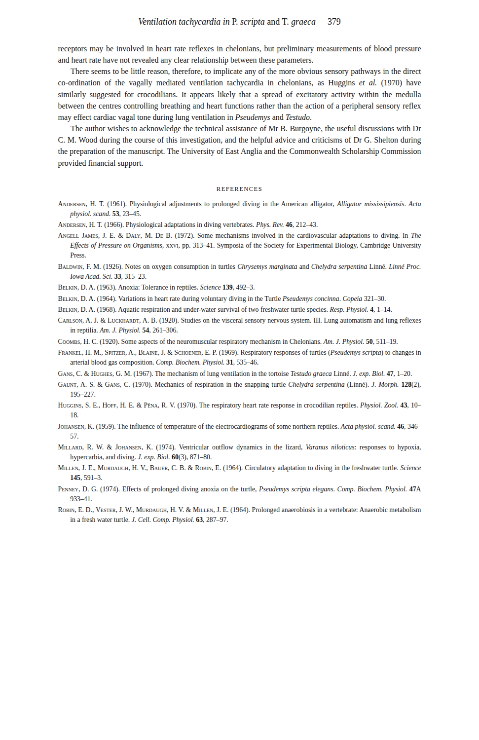Ventilation tachycardia in P. scripta and T. graeca
379
receptors may be involved in heart rate reflexes in chelonians, but preliminary measurements of blood pressure and heart rate have not revealed any clear relationship between these parameters.
There seems to be little reason, therefore, to implicate any of the more obvious sensory pathways in the direct co-ordination of the vagally mediated ventilation tachycardia in chelonians, as Huggins et al. (1970) have similarly suggested for crocodilians. It appears likely that a spread of excitatory activity within the medulla between the centres controlling breathing and heart functions rather than the action of a peripheral sensory reflex may effect cardiac vagal tone during lung ventilation in Pseudemys and Testudo.
The author wishes to acknowledge the technical assistance of Mr B. Burgoyne, the useful discussions with Dr C. M. Wood during the course of this investigation, and the helpful advice and criticisms of Dr G. Shelton during the preparation of the manuscript. The University of East Anglia and the Commonwealth Scholarship Commission provided financial support.
References
Andersen, H. T. (1961). Physiological adjustments to prolonged diving in the American alligator, Alligator mississipiensis. Acta physiol. scand. 53, 23–45.
Andersen, H. T. (1966). Physiological adaptations in diving vertebrates. Phys. Rev. 46, 212–43.
Angell James, J. E. & Daly, M. De B. (1972). Some mechanisms involved in the cardiovascular adaptations to diving. In The Effects of Pressure on Organisms, xxvi, pp. 313–41. Symposia of the Society for Experimental Biology, Cambridge University Press.
Baldwin, F. M. (1926). Notes on oxygen consumption in turtles Chrysemys marginata and Chelydra serpentina Linné. Linné Proc. Iowa Acad. Sci. 33, 315–23.
Belkin, D. A. (1963). Anoxia: Tolerance in reptiles. Science 139, 492–3.
Belkin, D. A. (1964). Variations in heart rate during voluntary diving in the Turtle Pseudemys concinna. Copeia 321–30.
Belkin, D. A. (1968). Aquatic respiration and under-water survival of two freshwater turtle species. Resp. Physiol. 4, 1–14.
Carlson, A. J. & Luckhardt, A. B. (1920). Studies on the visceral sensory nervous system. III. Lung automatism and lung reflexes in reptilia. Am. J. Physiol. 54, 261–306.
Coombs, H. C. (1920). Some aspects of the neuromuscular respiratory mechanism in Chelonians. Am. J. Physiol. 50, 511–19.
Frankel, H. M., Spitzer, A., Blaine, J. & Schoener, E. P. (1969). Respiratory responses of turtles (Pseudemys scripta) to changes in arterial blood gas composition. Comp. Biochem. Physiol. 31, 535–46.
Gans, C. & Hughes, G. M. (1967). The mechanism of lung ventilation in the tortoise Testudo graeca Linné. J. exp. Biol. 47, 1–20.
Gaunt, A. S. & Gans, C. (1970). Mechanics of respiration in the snapping turtle Chelydra serpentina (Linné). J. Morph. 128(2), 195–227.
Huggins, S. E., Hoff, H. E. & Pĕna, R. V. (1970). The respiratory heart rate response in crocodilian reptiles. Physiol. Zool. 43, 10–18.
Johansen, K. (1959). The influence of temperature of the electrocardiograms of some northern reptiles. Acta physiol. scand. 46, 346–57.
Millard, R. W. & Johansen, K. (1974). Ventricular outflow dynamics in the lizard, Varanus niloticus: responses to hypoxia, hypercarbia, and diving. J. exp. Biol. 60(3), 871–80.
Millen, J. E., Murdaugh, H. V., Bauer, C. B. & Robin, E. (1964). Circulatory adaptation to diving in the freshwater turtle. Science 145, 591–3.
Penney, D. G. (1974). Effects of prolonged diving anoxia on the turtle, Pseudemys scripta elegans. Comp. Biochem. Physiol. 47 A 933–41.
Robin, E. D., Vester, J. W., Murdaugh, H. V. & Millen, J. E. (1964). Prolonged anaerobiosis in a vertebrate: Anaerobic metabolism in a fresh water turtle. J. Cell. Comp. Physiol. 63, 287–97.